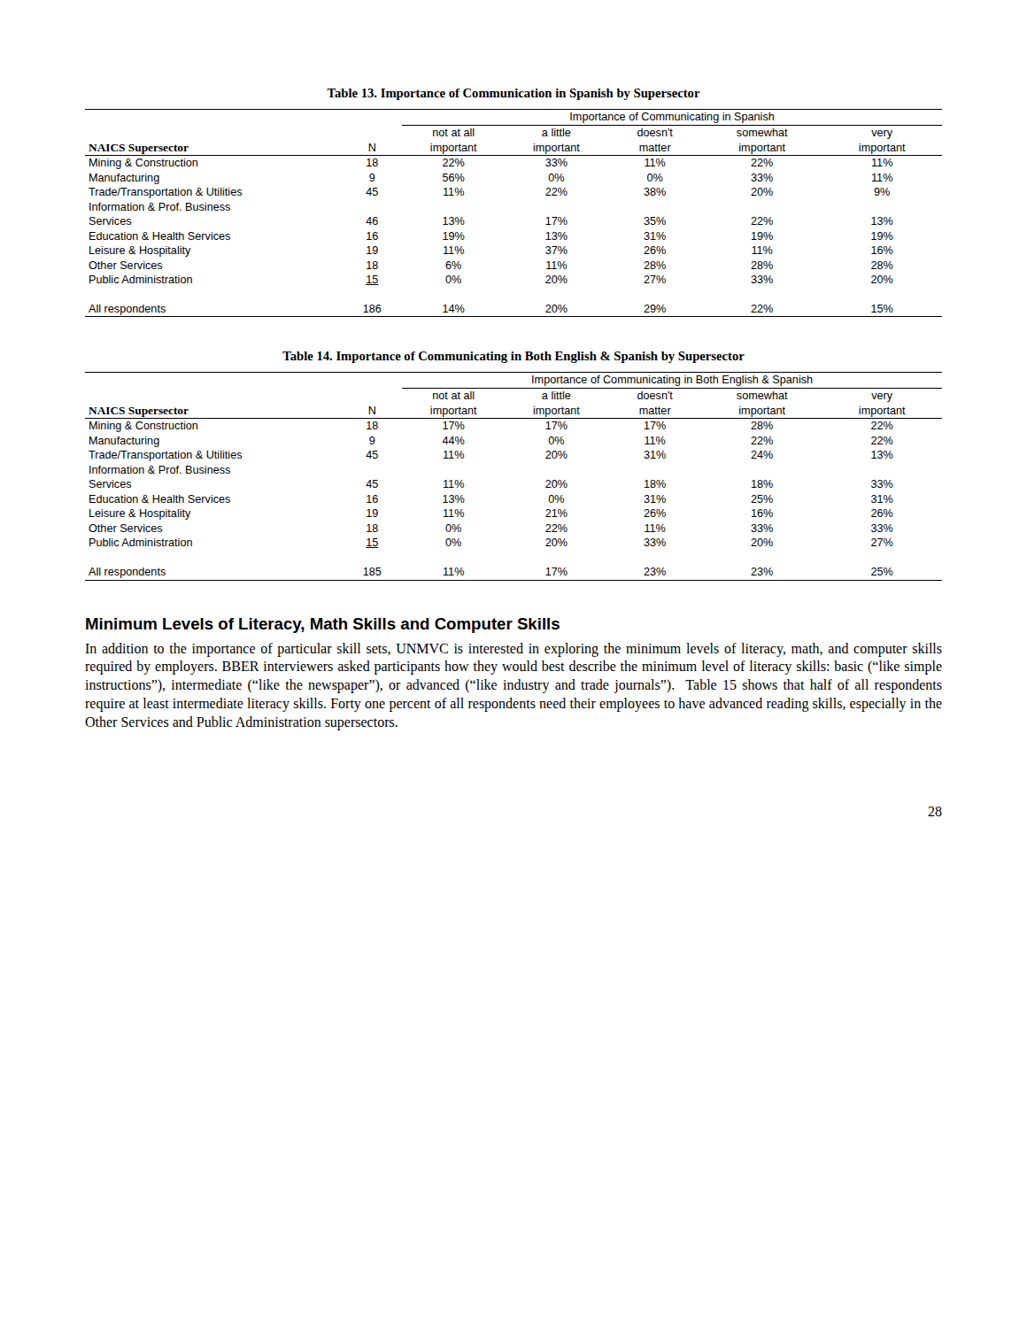Table 13. Importance of Communication in Spanish by Supersector
| | | Importance of Communicating in Spanish |
| | | not at all | a little | doesn't | somewhat | very |
| NAICS Supersector | N | important | important | matter | important | important |
| Mining & Construction | 18 | 22% | 33% | 11% | 22% | 11% |
| Manufacturing | 9 | 56% | 0% | 0% | 33% | 11% |
| Trade/Transportation & Utilities | 45 | 11% | 22% | 38% | 20% | 9% |
| Information & Prof. Business | | | | | | |
| Services | 46 | 13% | 17% | 35% | 22% | 13% |
| Education & Health Services | 16 | 19% | 13% | 31% | 19% | 19% |
| Leisure & Hospitality | 19 | 11% | 37% | 26% | 11% | 16% |
| Other Services | 18 | 6% | 11% | 28% | 28% | 28% |
| Public Administration | 15 | 0% | 20% | 27% | 33% | 20% |
| All respondents | 186 | 14% | 20% | 29% | 22% | 15% |
Table 14. Importance of Communicating in Both English & Spanish by Supersector
| | | Importance of Communicating in Both English & Spanish |
| | | not at all | a little | doesn't | somewhat | very |
| NAICS Supersector | N | important | important | matter | important | important |
| Mining & Construction | 18 | 17% | 17% | 17% | 28% | 22% |
| Manufacturing | 9 | 44% | 0% | 11% | 22% | 22% |
| Trade/Transportation & Utilities | 45 | 11% | 20% | 31% | 24% | 13% |
| Information & Prof. Business | | | | | | |
| Services | 45 | 11% | 20% | 18% | 18% | 33% |
| Education & Health Services | 16 | 13% | 0% | 31% | 25% | 31% |
| Leisure & Hospitality | 19 | 11% | 21% | 26% | 16% | 26% |
| Other Services | 18 | 0% | 22% | 11% | 33% | 33% |
| Public Administration | 15 | 0% | 20% | 33% | 20% | 27% |
| All respondents | 185 | 11% | 17% | 23% | 23% | 25% |
Minimum Levels of Literacy, Math Skills and Computer Skills
In addition to the importance of particular skill sets, UNMVC is interested in exploring the minimum levels of literacy, math, and computer skills required by employers. BBER interviewers asked participants how they would best describe the minimum level of literacy skills: basic (“like simple instructions”), intermediate (“like the newspaper”), or advanced (“like industry and trade journals”). Table 15 shows that half of all respondents require at least intermediate literacy skills. Forty one percent of all respondents need their employees to have advanced reading skills, especially in the Other Services and Public Administration supersectors.
28